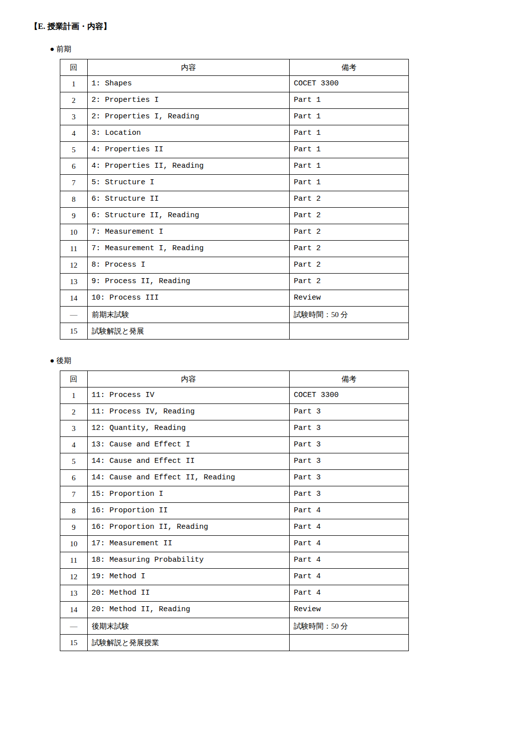【E. 授業計画・内容】
前期
| 回 | 内容 | 備考 |
| --- | --- | --- |
| 1 | 1: Shapes | COCET 3300 |
| 2 | 2: Properties I | Part 1 |
| 3 | 2: Properties I, Reading | Part 1 |
| 4 | 3: Location | Part 1 |
| 5 | 4: Properties II | Part 1 |
| 6 | 4: Properties II, Reading | Part 1 |
| 7 | 5: Structure I | Part 1 |
| 8 | 6: Structure II | Part 2 |
| 9 | 6: Structure II, Reading | Part 2 |
| 10 | 7: Measurement I | Part 2 |
| 11 | 7: Measurement I, Reading | Part 2 |
| 12 | 8: Process I | Part 2 |
| 13 | 9: Process II, Reading | Part 2 |
| 14 | 10: Process III | Review |
| ― | 前期末試験 | 試験時間：50 分 |
| 15 | 試験解説と発展 | |
後期
| 回 | 内容 | 備考 |
| --- | --- | --- |
| 1 | 11: Process IV | COCET 3300 |
| 2 | 11: Process IV, Reading | Part 3 |
| 3 | 12: Quantity, Reading | Part 3 |
| 4 | 13: Cause and Effect I | Part 3 |
| 5 | 14: Cause and Effect II | Part 3 |
| 6 | 14: Cause and Effect II, Reading | Part 3 |
| 7 | 15: Proportion I | Part 3 |
| 8 | 16: Proportion II | Part 4 |
| 9 | 16: Proportion II, Reading | Part 4 |
| 10 | 17: Measurement II | Part 4 |
| 11 | 18: Measuring Probability | Part 4 |
| 12 | 19: Method I | Part 4 |
| 13 | 20: Method II | Part 4 |
| 14 | 20: Method II, Reading | Review |
| ― | 後期末試験 | 試験時間：50 分 |
| 15 | 試験解説と発展授業 | |